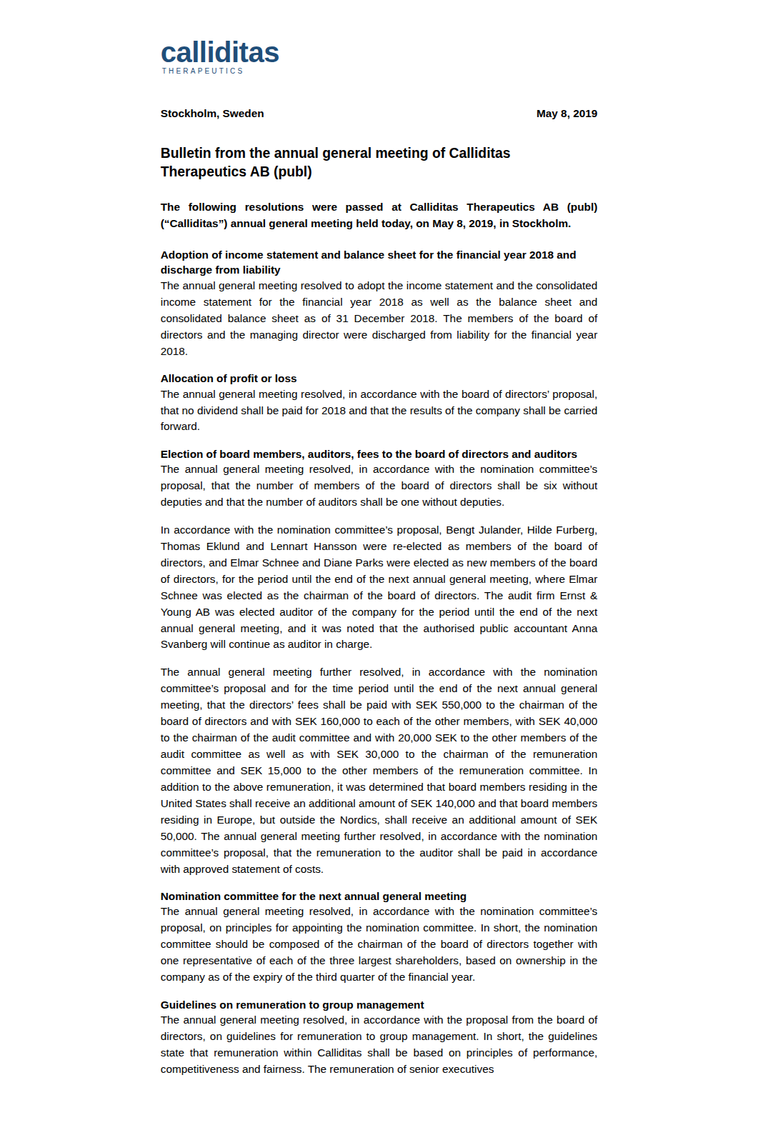calliditas THERAPEUTICS
Stockholm, Sweden May 8, 2019
Bulletin from the annual general meeting of Calliditas Therapeutics AB (publ)
The following resolutions were passed at Calliditas Therapeutics AB (publ) (“Calliditas”) annual general meeting held today, on May 8, 2019, in Stockholm.
Adoption of income statement and balance sheet for the financial year 2018 and discharge from liability
The annual general meeting resolved to adopt the income statement and the consolidated income statement for the financial year 2018 as well as the balance sheet and consolidated balance sheet as of 31 December 2018. The members of the board of directors and the managing director were discharged from liability for the financial year 2018.
Allocation of profit or loss
The annual general meeting resolved, in accordance with the board of directors’ proposal, that no dividend shall be paid for 2018 and that the results of the company shall be carried forward.
Election of board members, auditors, fees to the board of directors and auditors
The annual general meeting resolved, in accordance with the nomination committee’s proposal, that the number of members of the board of directors shall be six without deputies and that the number of auditors shall be one without deputies.
In accordance with the nomination committee’s proposal, Bengt Julander, Hilde Furberg, Thomas Eklund and Lennart Hansson were re-elected as members of the board of directors, and Elmar Schnee and Diane Parks were elected as new members of the board of directors, for the period until the end of the next annual general meeting, where Elmar Schnee was elected as the chairman of the board of directors. The audit firm Ernst & Young AB was elected auditor of the company for the period until the end of the next annual general meeting, and it was noted that the authorised public accountant Anna Svanberg will continue as auditor in charge.
The annual general meeting further resolved, in accordance with the nomination committee’s proposal and for the time period until the end of the next annual general meeting, that the directors’ fees shall be paid with SEK 550,000 to the chairman of the board of directors and with SEK 160,000 to each of the other members, with SEK 40,000 to the chairman of the audit committee and with 20,000 SEK to the other members of the audit committee as well as with SEK 30,000 to the chairman of the remuneration committee and SEK 15,000 to the other members of the remuneration committee. In addition to the above remuneration, it was determined that board members residing in the United States shall receive an additional amount of SEK 140,000 and that board members residing in Europe, but outside the Nordics, shall receive an additional amount of SEK 50,000. The annual general meeting further resolved, in accordance with the nomination committee’s proposal, that the remuneration to the auditor shall be paid in accordance with approved statement of costs.
Nomination committee for the next annual general meeting
The annual general meeting resolved, in accordance with the nomination committee’s proposal, on principles for appointing the nomination committee. In short, the nomination committee should be composed of the chairman of the board of directors together with one representative of each of the three largest shareholders, based on ownership in the company as of the expiry of the third quarter of the financial year.
Guidelines on remuneration to group management
The annual general meeting resolved, in accordance with the proposal from the board of directors, on guidelines for remuneration to group management. In short, the guidelines state that remuneration within Calliditas shall be based on principles of performance, competitiveness and fairness. The remuneration of senior executives